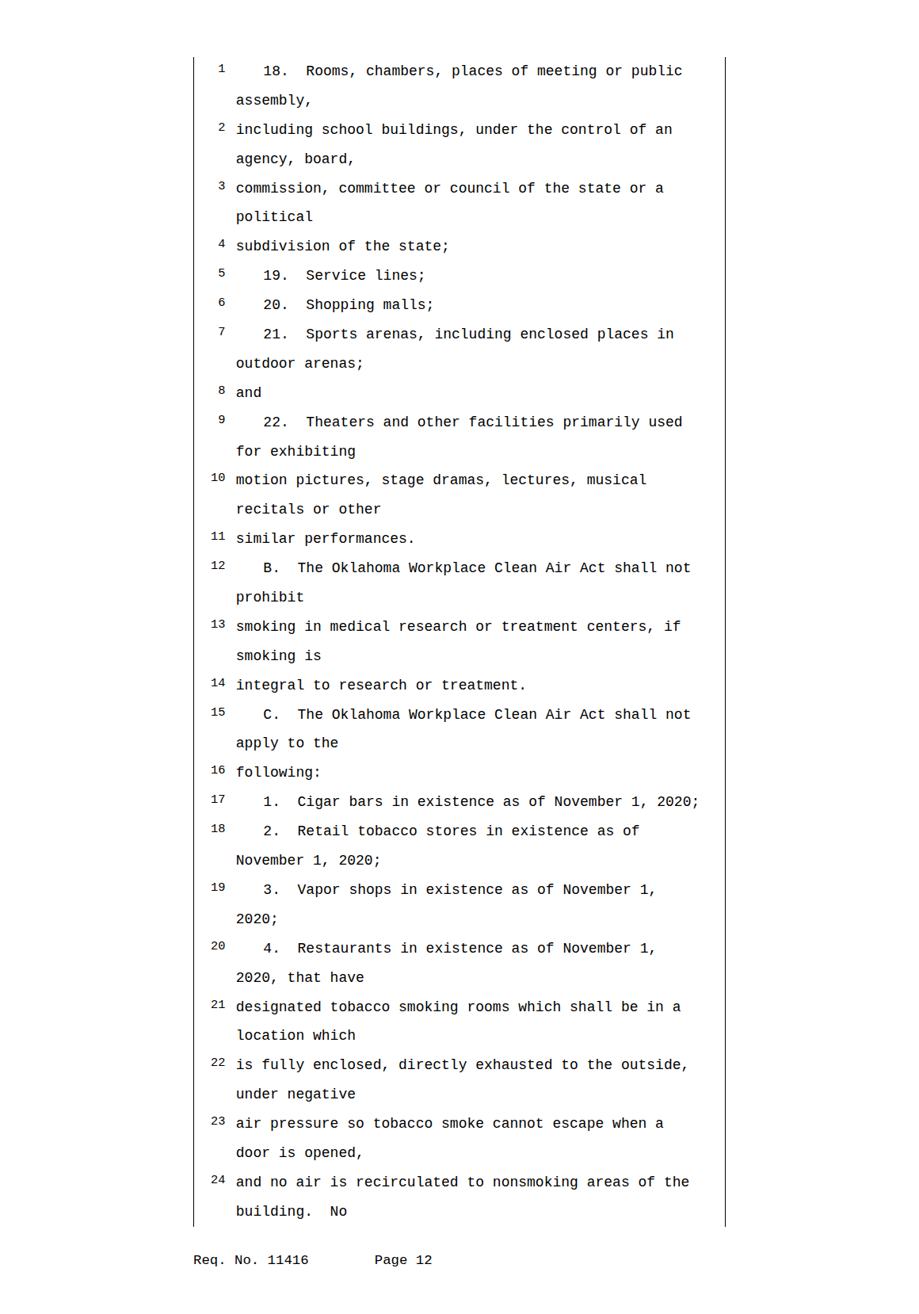18. Rooms, chambers, places of meeting or public assembly,
including school buildings, under the control of an agency, board,
commission, committee or council of the state or a political
subdivision of the state;
19. Service lines;
20. Shopping malls;
21. Sports arenas, including enclosed places in outdoor arenas;
and
22. Theaters and other facilities primarily used for exhibiting
motion pictures, stage dramas, lectures, musical recitals or other
similar performances.
B. The Oklahoma Workplace Clean Air Act shall not prohibit
smoking in medical research or treatment centers, if smoking is
integral to research or treatment.
C. The Oklahoma Workplace Clean Air Act shall not apply to the
following:
1. Cigar bars in existence as of November 1, 2020;
2. Retail tobacco stores in existence as of November 1, 2020;
3. Vapor shops in existence as of November 1, 2020;
4. Restaurants in existence as of November 1, 2020, that have
designated tobacco smoking rooms which shall be in a location which
is fully enclosed, directly exhausted to the outside, under negative
air pressure so tobacco smoke cannot escape when a door is opened,
and no air is recirculated to nonsmoking areas of the building. No
Req. No. 11416 Page 12